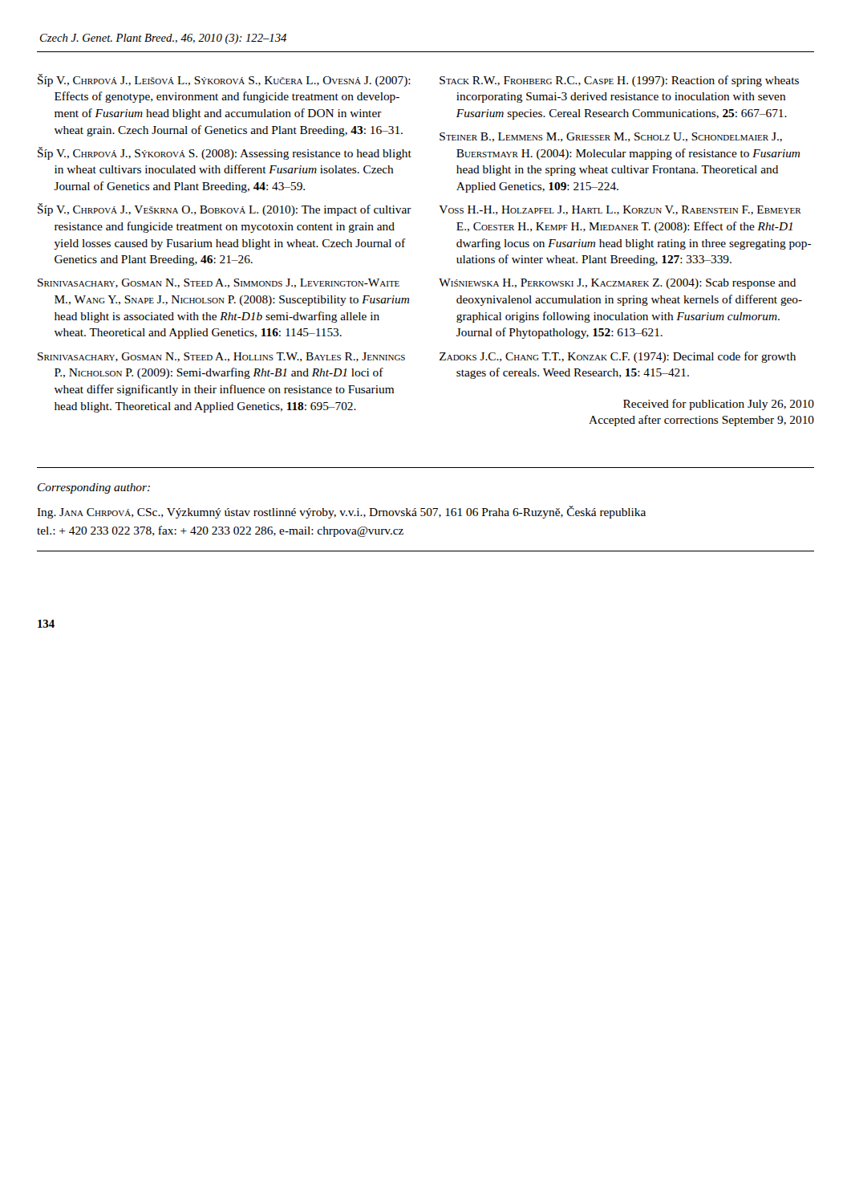Czech J. Genet. Plant Breed., 46, 2010 (3): 122–134
Šíp V., Chrpová J., Leišová L., Sýkorová S., Kučera L., Ovesná J. (2007): Effects of genotype, environment and fungicide treatment on development of Fusarium head blight and accumulation of DON in winter wheat grain. Czech Journal of Genetics and Plant Breeding, 43: 16–31.
Šíp V., Chrpová J., Sýkorová S. (2008): Assessing resistance to head blight in wheat cultivars inoculated with different Fusarium isolates. Czech Journal of Genetics and Plant Breeding, 44: 43–59.
Šíp V., Chrpová J., Veškrna O., Bobková L. (2010): The impact of cultivar resistance and fungicide treatment on mycotoxin content in grain and yield losses caused by Fusarium head blight in wheat. Czech Journal of Genetics and Plant Breeding, 46: 21–26.
Srinivasachary, Gosman N., Steed A., Simmonds J., Leverington-Waite M., Wang Y., Snape J., Nicholson P. (2008): Susceptibility to Fusarium head blight is associated with the Rht-D1b semi-dwarfing allele in wheat. Theoretical and Applied Genetics, 116: 1145–1153.
Srinivasachary, Gosman N., Steed A., Hollins T.W., Bayles R., Jennings P., Nicholson P. (2009): Semi-dwarfing Rht-B1 and Rht-D1 loci of wheat differ significantly in their influence on resistance to Fusarium head blight. Theoretical and Applied Genetics, 118: 695–702.
Stack R.W., Frohberg R.C., Caspe H. (1997): Reaction of spring wheats incorporating Sumai-3 derived resistance to inoculation with seven Fusarium species. Cereal Research Communications, 25: 667–671.
Steiner B., Lemmens M., Griesser M., Scholz U., Schondelmaier J., Buerstmayr H. (2004): Molecular mapping of resistance to Fusarium head blight in the spring wheat cultivar Frontana. Theoretical and Applied Genetics, 109: 215–224.
Voss H.-H., Holzapfel J., Hartl L., Korzun V., Rabenstein F., Ebmeyer E., Coester H., Kempf H., Miedaner T. (2008): Effect of the Rht-D1 dwarfing locus on Fusarium head blight rating in three segregating populations of winter wheat. Plant Breeding, 127: 333–339.
Wiśniewska H., Perkowski J., Kaczmarek Z. (2004): Scab response and deoxynivalenol accumulation in spring wheat kernels of different geographical origins following inoculation with Fusarium culmorum. Journal of Phytopathology, 152: 613–621.
Zadoks J.C., Chang T.T., Konzak C.F. (1974): Decimal code for growth stages of cereals. Weed Research, 15: 415–421.
Received for publication July 26, 2010
Accepted after corrections September 9, 2010
Corresponding author:
Ing. Jana Chrpová, CSc., Výzkumný ústav rostlinné výroby, v.v.i., Drnovská 507, 161 06 Praha 6-Ruzyně, Česká republika
tel.: + 420 233 022 378, fax: + 420 233 022 286, e-mail: chrpova@vurv.cz
134